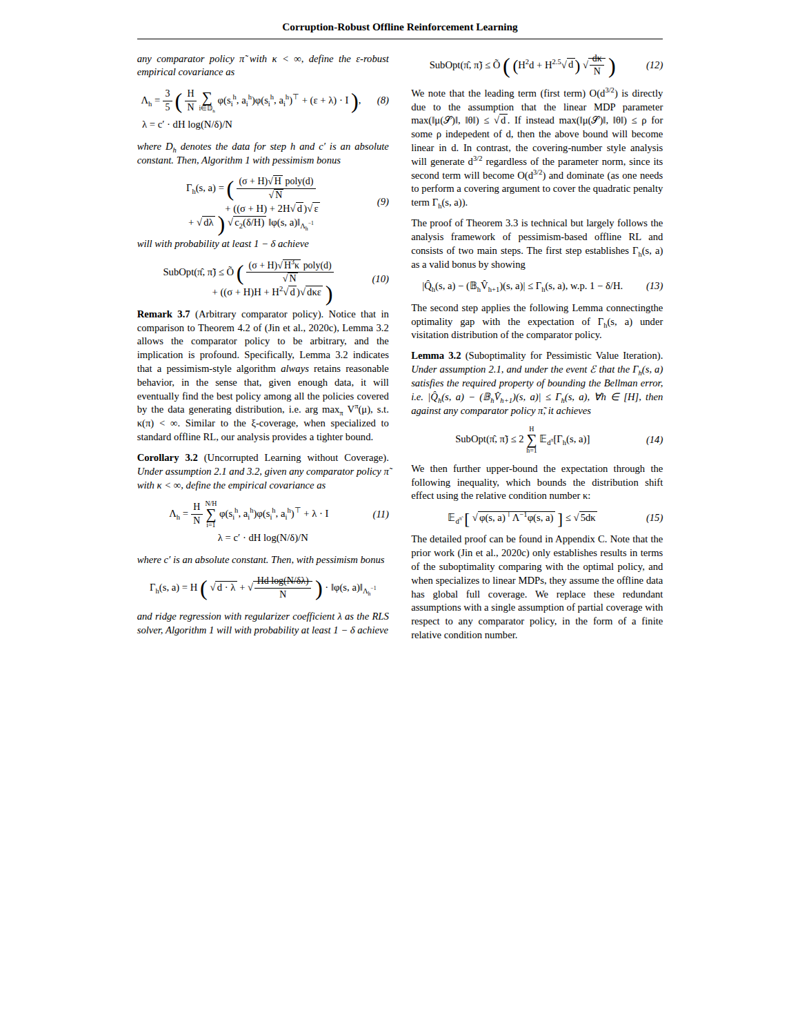Corruption-Robust Offline Reinforcement Learning
any comparator policy π̃ with κ < ∞, define the ε-robust empirical covariance as
Λh = 35 ( HN ∑i∈𝔻h φ(sih, aih)φ(sih, aih)⊤ + (ε + λ) · I ),
(8)
λ = c′ · dH log(N/δ)/N
where Dh denotes the data for step h and c′ is an absolute constant. Then, Algorithm 1 with pessimism bonus
Γh(s, a) = ( (σ + H)√H poly(d) √N
+ ((σ + H) + 2H√d)√ε
+ √dλ ) √c2(δ/H) ‖φ(s, a)‖Λh−1
(9)
will with probability at least 1 − δ achieve
SubOpt(π̂, π̃) ≤ Õ ( (σ + H)√H3κ poly(d) √N
+ ((σ + H)H + H2√d)√dκε )
(10)
Remark 3.7 (Arbitrary comparator policy). Notice that in comparison to Theorem 4.2 of (Jin et al., 2020c), Lemma 3.2 allows the comparator policy to be arbitrary, and the implication is profound. Specifically, Lemma 3.2 indicates that a pessimism-style algorithm always retains reasonable behavior, in the sense that, given enough data, it will eventually find the best policy among all the policies covered by the data generating distribution, i.e. arg maxπ Vπ(μ), s.t. κ(π) < ∞. Similar to the ξ-coverage, when specialized to standard offline RL, our analysis provides a tighter bound.
Corollary 3.2 (Uncorrupted Learning without Coverage). Under assumption 2.1 and 3.2, given any comparator policy π̃ with κ < ∞, define the empirical covariance as
Λh = HN N/H∑i=1 φ(sih, aih)φ(sih, aih)⊤ + λ · I
(11)
λ = c′ · dH log(N/δ)/N
where c′ is an absolute constant. Then, with pessimism bonus
Γh(s, a) = H ( √d · λ + √Hd log(N/δλ) N ) · ‖φ(s, a)‖Λh−1
and ridge regression with regularizer coefficient λ as the RLS solver, Algorithm 1 will with probability at least 1 − δ achieve
SubOpt(π̂, π̃) ≤ Õ ( (H2d + H2.5√d) √dκ N )
(12)
We note that the leading term (first term) O(d3/2) is directly due to the assumption that the linear MDP parameter max(‖μ(𝒮)‖, ‖θ‖) ≤ √d. If instead max(‖μ(𝒮)‖, ‖θ‖) ≤ ρ for some ρ indepedent of d, then the above bound will become linear in d. In contrast, the covering-number style analysis will generate d3/2 regardless of the parameter norm, since its second term will become O(d3/2) and dominate (as one needs to perform a covering argument to cover the quadratic penalty term Γh(s, a)).
The proof of Theorem 3.3 is technical but largely follows the analysis framework of pessimism-based offline RL and consists of two main steps. The first step establishes Γh(s, a) as a valid bonus by showing
|Q̂h(s, a) − (𝔹hV̂h+1)(s, a)| ≤ Γh(s, a), w.p. 1 − δ/H.
(13)
The second step applies the following Lemma connectingthe optimality gap with the expectation of Γh(s, a) under visitation distribution of the comparator policy.
Lemma 3.2 (Suboptimality for Pessimistic Value Iteration). Under assumption 2.1, and under the event ℰ that the Γh(s, a) satisfies the required property of bounding the Bellman error, i.e. |Q̂h(s, a) − (𝔹hV̂h+1)(s, a)| ≤ Γh(s, a), ∀h ∈ [H], then against any comparator policy π̃, it achieves
SubOpt(π̂, π̃) ≤ 2 H∑h=1 𝔼dπ̃[Γh(s, a)]
(14)
We then further upper-bound the expectation through the following inequality, which bounds the distribution shift effect using the relative condition number κ:
𝔼dπ̃ [ √φ(s, a)⊤Λ−1φ(s, a) ] ≤ √5dκ
(15)
The detailed proof can be found in Appendix C. Note that the prior work (Jin et al., 2020c) only establishes results in terms of the suboptimality comparing with the optimal policy, and when specializes to linear MDPs, they assume the offline data has global full coverage. We replace these redundant assumptions with a single assumption of partial coverage with respect to any comparator policy, in the form of a finite relative condition number.